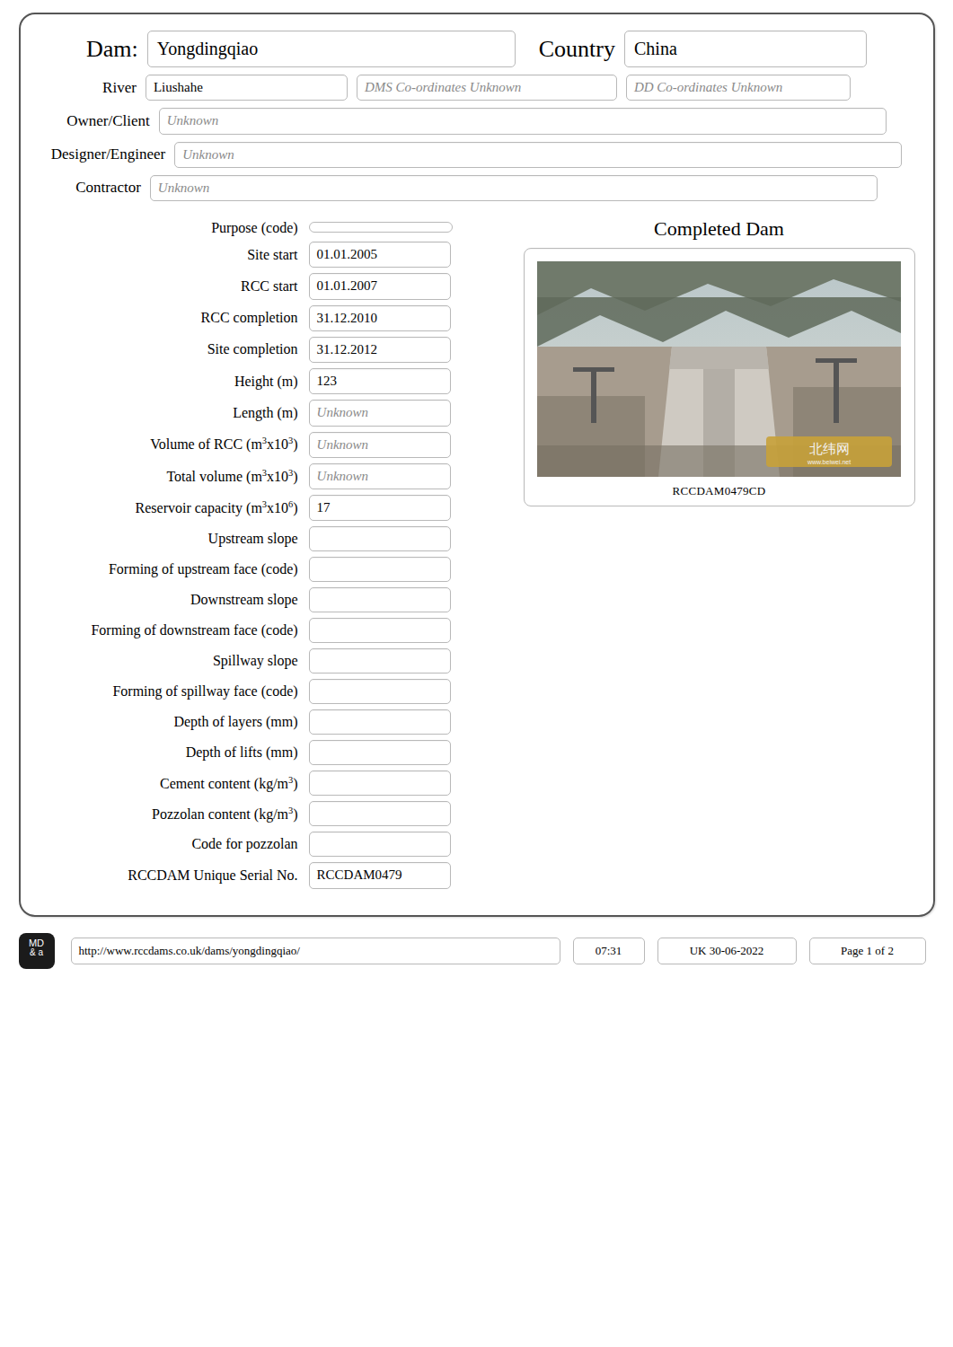Dam: Yongdingqiao Country China
River Liushahe DMS Co-ordinates Unknown DD Co-ordinates Unknown
Owner/Client Unknown
Designer/Engineer Unknown
Contractor Unknown
| Purpose (code) | |
| Site start | 01.01.2005 |
| RCC start | 01.01.2007 |
| RCC completion | 31.12.2010 |
| Site completion | 31.12.2012 |
| Height (m) | 123 |
| Length (m) | Unknown |
| Volume of RCC (m 3 x10 3 ) | Unknown |
| Total volume (m 3 x10 3 ) | Unknown |
| Reservoir capacity (m 3 x10 6 ) | 17 |
| Upstream slope | |
| Forming of upstream face (code) | |
| Downstream slope | |
| Forming of downstream face (code) | |
| Spillway slope | |
| Forming of spillway face (code) | |
| Depth of layers (mm) | |
| Depth of lifts (mm) | |
| Cement content (kg/m 3 ) | |
| Pozzolan content (kg/m 3 ) | |
| Code for pozzolan | |
| RCCDAM Unique Serial No. | RCCDAM0479 |
Completed Dam
RCCDAM0479CD
MD& a
http://www.rccdams.co.uk/dams/yongdingqiao/
07:31
UK 30-06-2022
Page 1 of 2